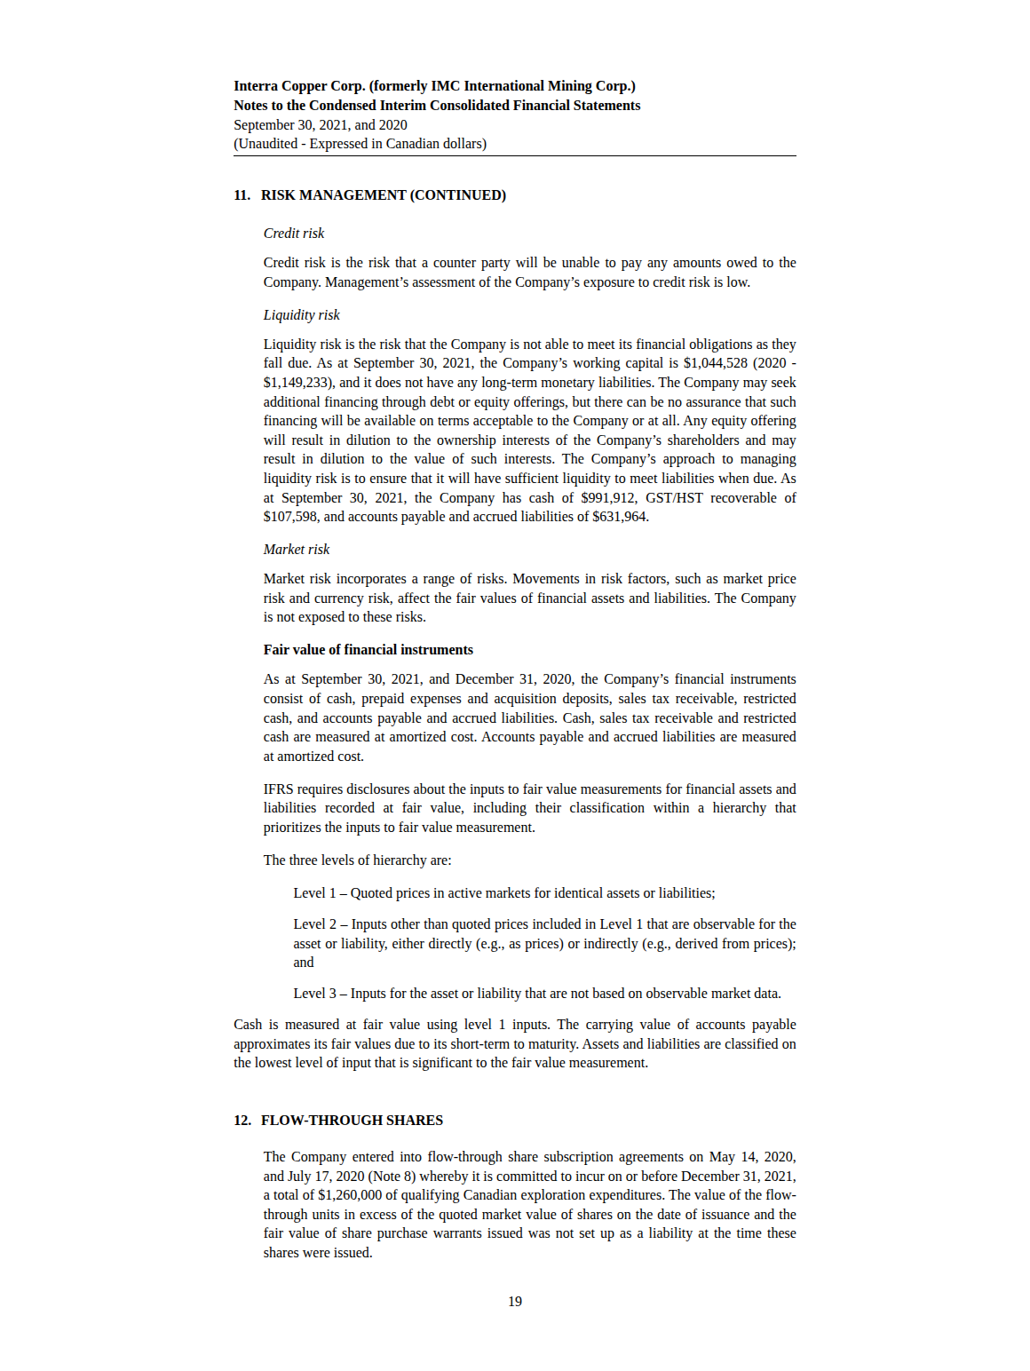Interra Copper Corp. (formerly IMC International Mining Corp.)
Notes to the Condensed Interim Consolidated Financial Statements
September 30, 2021, and 2020
(Unaudited - Expressed in Canadian dollars)
11. RISK MANAGEMENT (CONTINUED)
Credit risk
Credit risk is the risk that a counter party will be unable to pay any amounts owed to the Company. Management’s assessment of the Company’s exposure to credit risk is low.
Liquidity risk
Liquidity risk is the risk that the Company is not able to meet its financial obligations as they fall due. As at September 30, 2021, the Company’s working capital is $1,044,528 (2020 - $1,149,233), and it does not have any long-term monetary liabilities. The Company may seek additional financing through debt or equity offerings, but there can be no assurance that such financing will be available on terms acceptable to the Company or at all. Any equity offering will result in dilution to the ownership interests of the Company’s shareholders and may result in dilution to the value of such interests. The Company’s approach to managing liquidity risk is to ensure that it will have sufficient liquidity to meet liabilities when due. As at September 30, 2021, the Company has cash of $991,912, GST/HST recoverable of $107,598, and accounts payable and accrued liabilities of $631,964.
Market risk
Market risk incorporates a range of risks. Movements in risk factors, such as market price risk and currency risk, affect the fair values of financial assets and liabilities. The Company is not exposed to these risks.
Fair value of financial instruments
As at September 30, 2021, and December 31, 2020, the Company’s financial instruments consist of cash, prepaid expenses and acquisition deposits, sales tax receivable, restricted cash, and accounts payable and accrued liabilities. Cash, sales tax receivable and restricted cash are measured at amortized cost. Accounts payable and accrued liabilities are measured at amortized cost.
IFRS requires disclosures about the inputs to fair value measurements for financial assets and liabilities recorded at fair value, including their classification within a hierarchy that prioritizes the inputs to fair value measurement.
The three levels of hierarchy are:
Level 1 – Quoted prices in active markets for identical assets or liabilities;
Level 2 – Inputs other than quoted prices included in Level 1 that are observable for the asset or liability, either directly (e.g., as prices) or indirectly (e.g., derived from prices); and
Level 3 – Inputs for the asset or liability that are not based on observable market data.
Cash is measured at fair value using level 1 inputs. The carrying value of accounts payable approximates its fair values due to its short-term to maturity. Assets and liabilities are classified on the lowest level of input that is significant to the fair value measurement.
12. FLOW-THROUGH SHARES
The Company entered into flow-through share subscription agreements on May 14, 2020, and July 17, 2020 (Note 8) whereby it is committed to incur on or before December 31, 2021, a total of $1,260,000 of qualifying Canadian exploration expenditures. The value of the flow-through units in excess of the quoted market value of shares on the date of issuance and the fair value of share purchase warrants issued was not set up as a liability at the time these shares were issued.
19